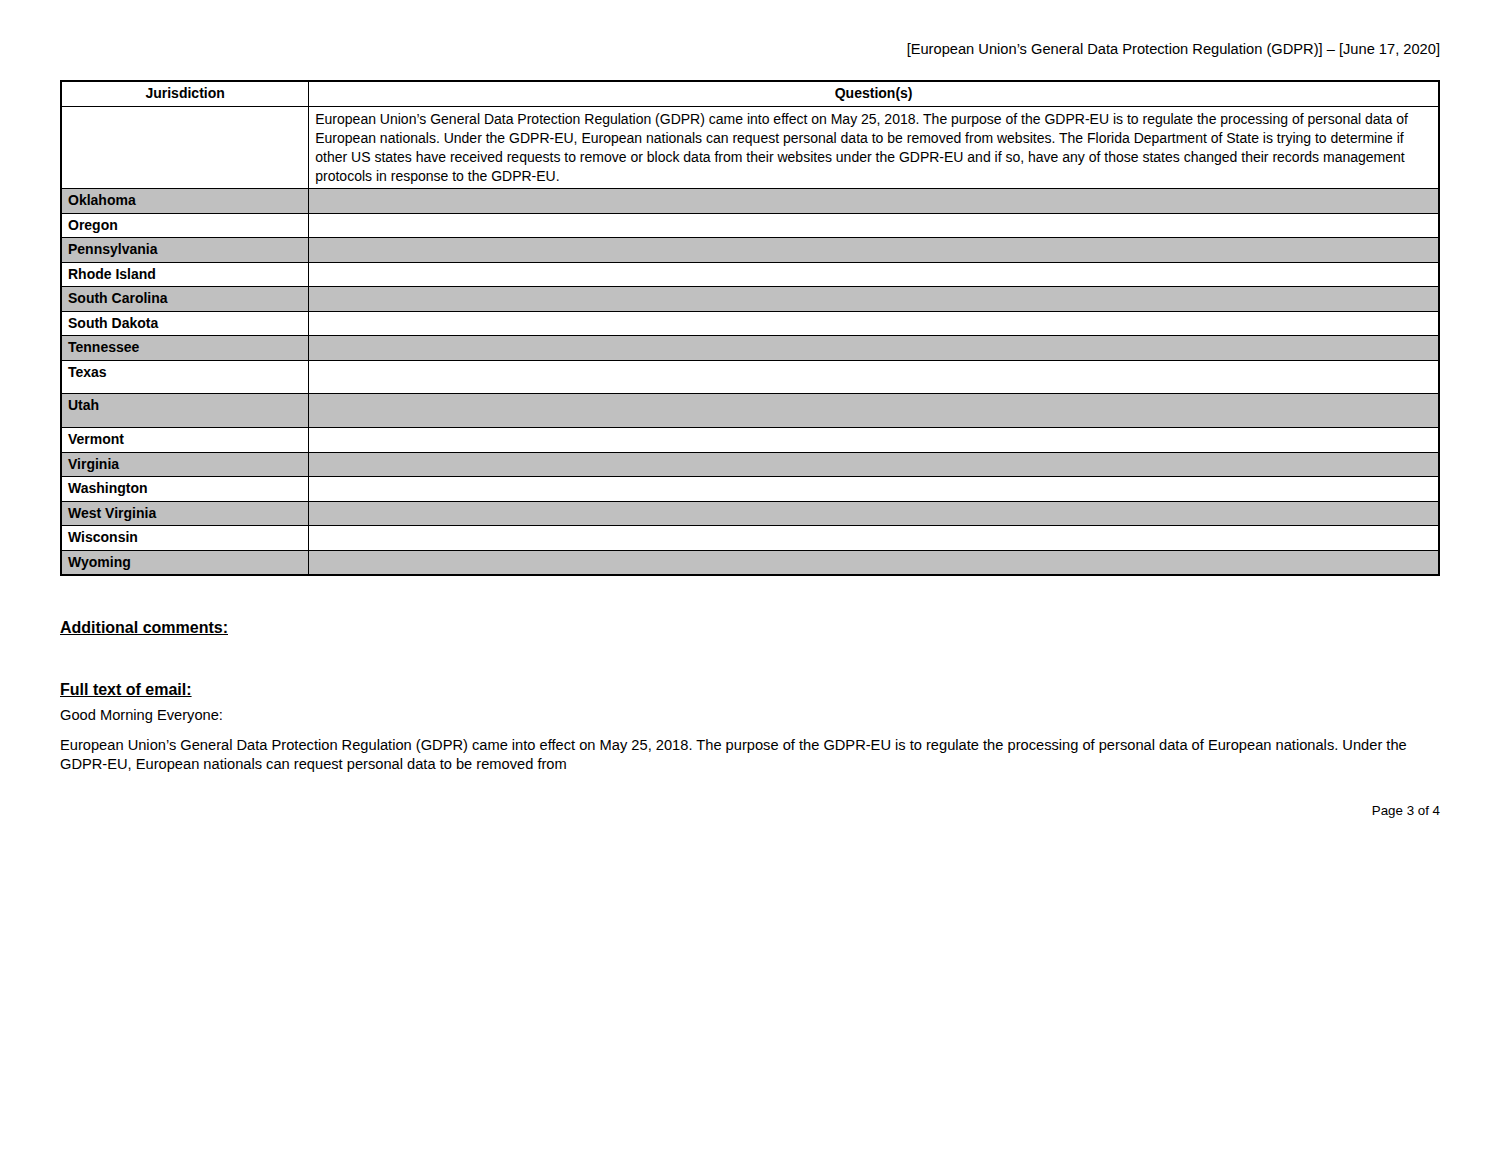[European Union’s General Data Protection Regulation (GDPR)] – [June 17, 2020]
| Jurisdiction | Question(s) |
| --- | --- |
| | European Union’s General Data Protection Regulation (GDPR) came into effect on May 25, 2018. The purpose of the GDPR-EU is to regulate the processing of personal data of European nationals. Under the GDPR-EU, European nationals can request personal data to be removed from websites. The Florida Department of State is trying to determine if other US states have received requests to remove or block data from their websites under the GDPR-EU and if so, have any of those states changed their records management protocols in response to the GDPR-EU. |
| Oklahoma | |
| Oregon | |
| Pennsylvania | |
| Rhode Island | |
| South Carolina | |
| South Dakota | |
| Tennessee | |
| Texas | |
| Utah | |
| Vermont | |
| Virginia | |
| Washington | |
| West Virginia | |
| Wisconsin | |
| Wyoming | |
Additional comments:
Full text of email:
Good Morning Everyone:
European Union’s General Data Protection Regulation (GDPR) came into effect on May 25, 2018. The purpose of the GDPR-EU is to regulate the processing of personal data of European nationals. Under the GDPR-EU, European nationals can request personal data to be removed from
Page 3 of 4